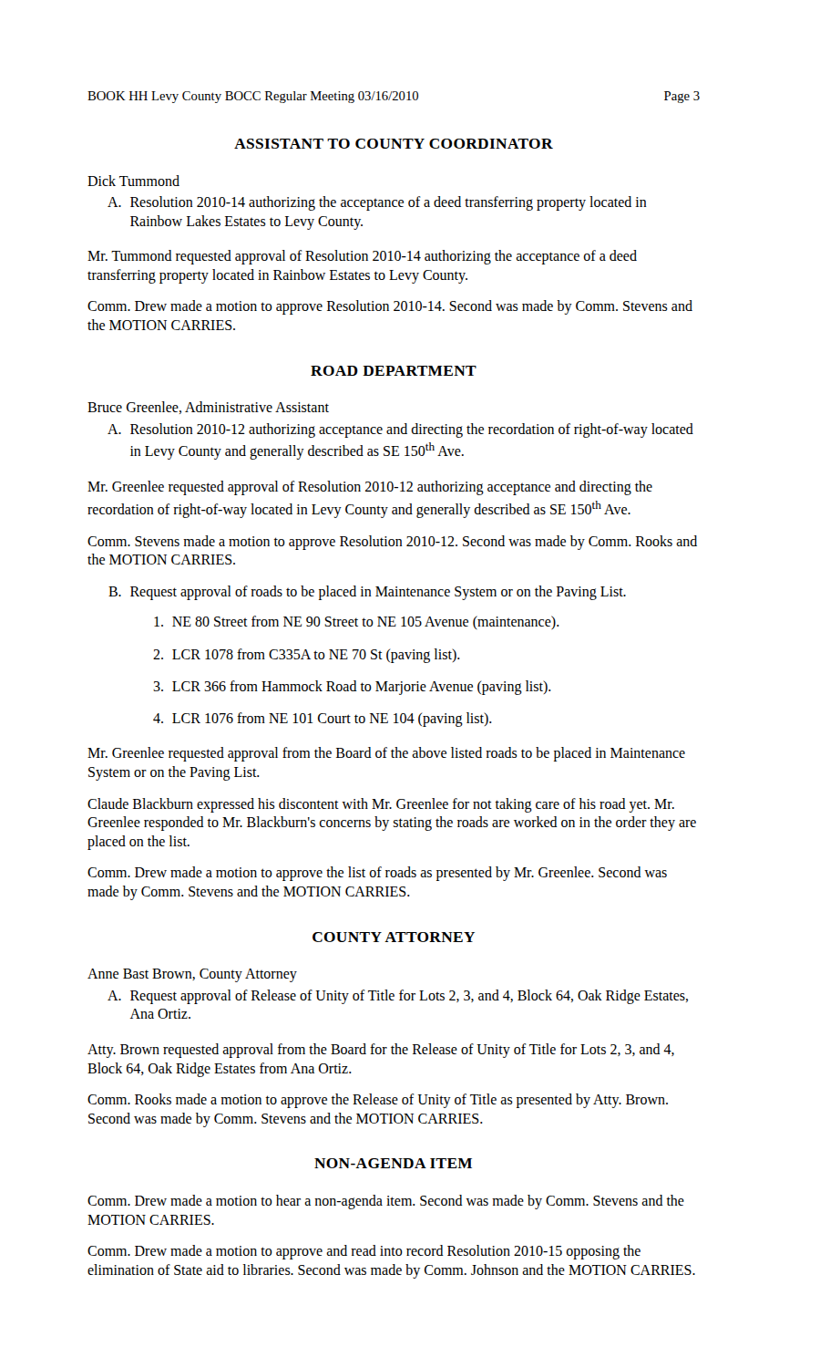BOOK HH Levy County BOCC Regular Meeting 03/16/2010 Page 3
ASSISTANT TO COUNTY COORDINATOR
Dick Tummond
Resolution 2010-14 authorizing the acceptance of a deed transferring property located in Rainbow Lakes Estates to Levy County.
Mr. Tummond requested approval of Resolution 2010-14 authorizing the acceptance of a deed transferring property located in Rainbow Estates to Levy County.
Comm. Drew made a motion to approve Resolution 2010-14. Second was made by Comm. Stevens and the MOTION CARRIES.
ROAD DEPARTMENT
Bruce Greenlee, Administrative Assistant
Resolution 2010-12 authorizing acceptance and directing the recordation of right-of-way located in Levy County and generally described as SE 150th Ave.
Mr. Greenlee requested approval of Resolution 2010-12 authorizing acceptance and directing the recordation of right-of-way located in Levy County and generally described as SE 150th Ave.
Comm. Stevens made a motion to approve Resolution 2010-12. Second was made by Comm. Rooks and the MOTION CARRIES.
Request approval of roads to be placed in Maintenance System or on the Paving List.
NE 80 Street from NE 90 Street to NE 105 Avenue (maintenance).
LCR 1078 from C335A to NE 70 St (paving list).
LCR 366 from Hammock Road to Marjorie Avenue (paving list).
LCR 1076 from NE 101 Court to NE 104 (paving list).
Mr. Greenlee requested approval from the Board of the above listed roads to be placed in Maintenance System or on the Paving List.
Claude Blackburn expressed his discontent with Mr. Greenlee for not taking care of his road yet. Mr. Greenlee responded to Mr. Blackburn's concerns by stating the roads are worked on in the order they are placed on the list.
Comm. Drew made a motion to approve the list of roads as presented by Mr. Greenlee. Second was made by Comm. Stevens and the MOTION CARRIES.
COUNTY ATTORNEY
Anne Bast Brown, County Attorney
Request approval of Release of Unity of Title for Lots 2, 3, and 4, Block 64, Oak Ridge Estates, Ana Ortiz.
Atty. Brown requested approval from the Board for the Release of Unity of Title for Lots 2, 3, and 4, Block 64, Oak Ridge Estates from Ana Ortiz.
Comm. Rooks made a motion to approve the Release of Unity of Title as presented by Atty. Brown. Second was made by Comm. Stevens and the MOTION CARRIES.
NON-AGENDA ITEM
Comm. Drew made a motion to hear a non-agenda item. Second was made by Comm. Stevens and the MOTION CARRIES.
Comm. Drew made a motion to approve and read into record Resolution 2010-15 opposing the elimination of State aid to libraries. Second was made by Comm. Johnson and the MOTION CARRIES.